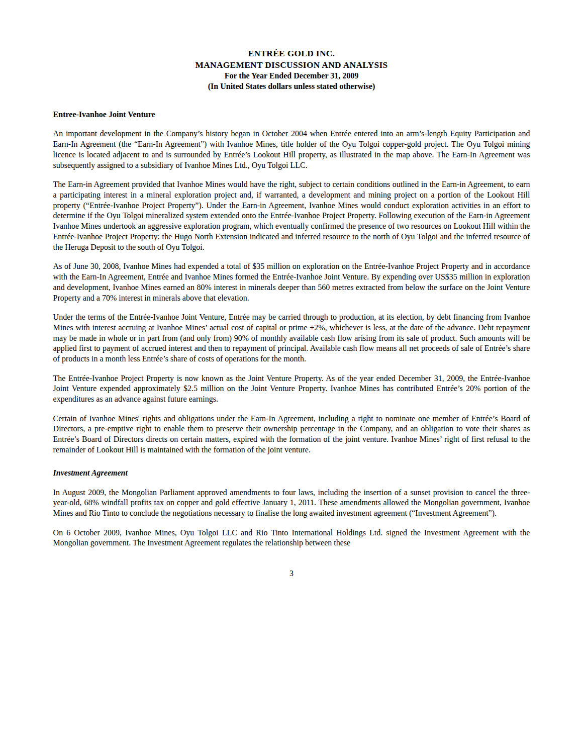ENTRÉE GOLD INC.
MANAGEMENT DISCUSSION AND ANALYSIS
For the Year Ended December 31, 2009
(In United States dollars unless stated otherwise)
Entree-Ivanhoe Joint Venture
An important development in the Company’s history began in October 2004 when Entrée entered into an arm’s-length Equity Participation and Earn-In Agreement (the “Earn-In Agreement”) with Ivanhoe Mines, title holder of the Oyu Tolgoi copper-gold project. The Oyu Tolgoi mining licence is located adjacent to and is surrounded by Entrée’s Lookout Hill property, as illustrated in the map above. The Earn-In Agreement was subsequently assigned to a subsidiary of Ivanhoe Mines Ltd., Oyu Tolgoi LLC.
The Earn-in Agreement provided that Ivanhoe Mines would have the right, subject to certain conditions outlined in the Earn-in Agreement, to earn a participating interest in a mineral exploration project and, if warranted, a development and mining project on a portion of the Lookout Hill property (“Entrée-Ivanhoe Project Property”). Under the Earn-in Agreement, Ivanhoe Mines would conduct exploration activities in an effort to determine if the Oyu Tolgoi mineralized system extended onto the Entrée-Ivanhoe Project Property. Following execution of the Earn-in Agreement Ivanhoe Mines undertook an aggressive exploration program, which eventually confirmed the presence of two resources on Lookout Hill within the Entrée-Ivanhoe Project Property: the Hugo North Extension indicated and inferred resource to the north of Oyu Tolgoi and the inferred resource of the Heruga Deposit to the south of Oyu Tolgoi.
As of June 30, 2008, Ivanhoe Mines had expended a total of $35 million on exploration on the Entrée-Ivanhoe Project Property and in accordance with the Earn-In Agreement, Entrée and Ivanhoe Mines formed the Entrée-Ivanhoe Joint Venture. By expending over US$35 million in exploration and development, Ivanhoe Mines earned an 80% interest in minerals deeper than 560 metres extracted from below the surface on the Joint Venture Property and a 70% interest in minerals above that elevation.
Under the terms of the Entrée-Ivanhoe Joint Venture, Entrée may be carried through to production, at its election, by debt financing from Ivanhoe Mines with interest accruing at Ivanhoe Mines’ actual cost of capital or prime +2%, whichever is less, at the date of the advance. Debt repayment may be made in whole or in part from (and only from) 90% of monthly available cash flow arising from its sale of product. Such amounts will be applied first to payment of accrued interest and then to repayment of principal. Available cash flow means all net proceeds of sale of Entrée’s share of products in a month less Entrée’s share of costs of operations for the month.
The Entrée-Ivanhoe Project Property is now known as the Joint Venture Property. As of the year ended December 31, 2009, the Entrée-Ivanhoe Joint Venture expended approximately $2.5 million on the Joint Venture Property. Ivanhoe Mines has contributed Entrée’s 20% portion of the expenditures as an advance against future earnings.
Certain of Ivanhoe Mines' rights and obligations under the Earn-In Agreement, including a right to nominate one member of Entrée’s Board of Directors, a pre-emptive right to enable them to preserve their ownership percentage in the Company, and an obligation to vote their shares as Entrée’s Board of Directors directs on certain matters, expired with the formation of the joint venture. Ivanhoe Mines’ right of first refusal to the remainder of Lookout Hill is maintained with the formation of the joint venture.
Investment Agreement
In August 2009, the Mongolian Parliament approved amendments to four laws, including the insertion of a sunset provision to cancel the three-year-old, 68% windfall profits tax on copper and gold effective January 1, 2011. These amendments allowed the Mongolian government, Ivanhoe Mines and Rio Tinto to conclude the negotiations necessary to finalise the long awaited investment agreement (“Investment Agreement”).
On 6 October 2009, Ivanhoe Mines, Oyu Tolgoi LLC and Rio Tinto International Holdings Ltd. signed the Investment Agreement with the Mongolian government. The Investment Agreement regulates the relationship between these
3